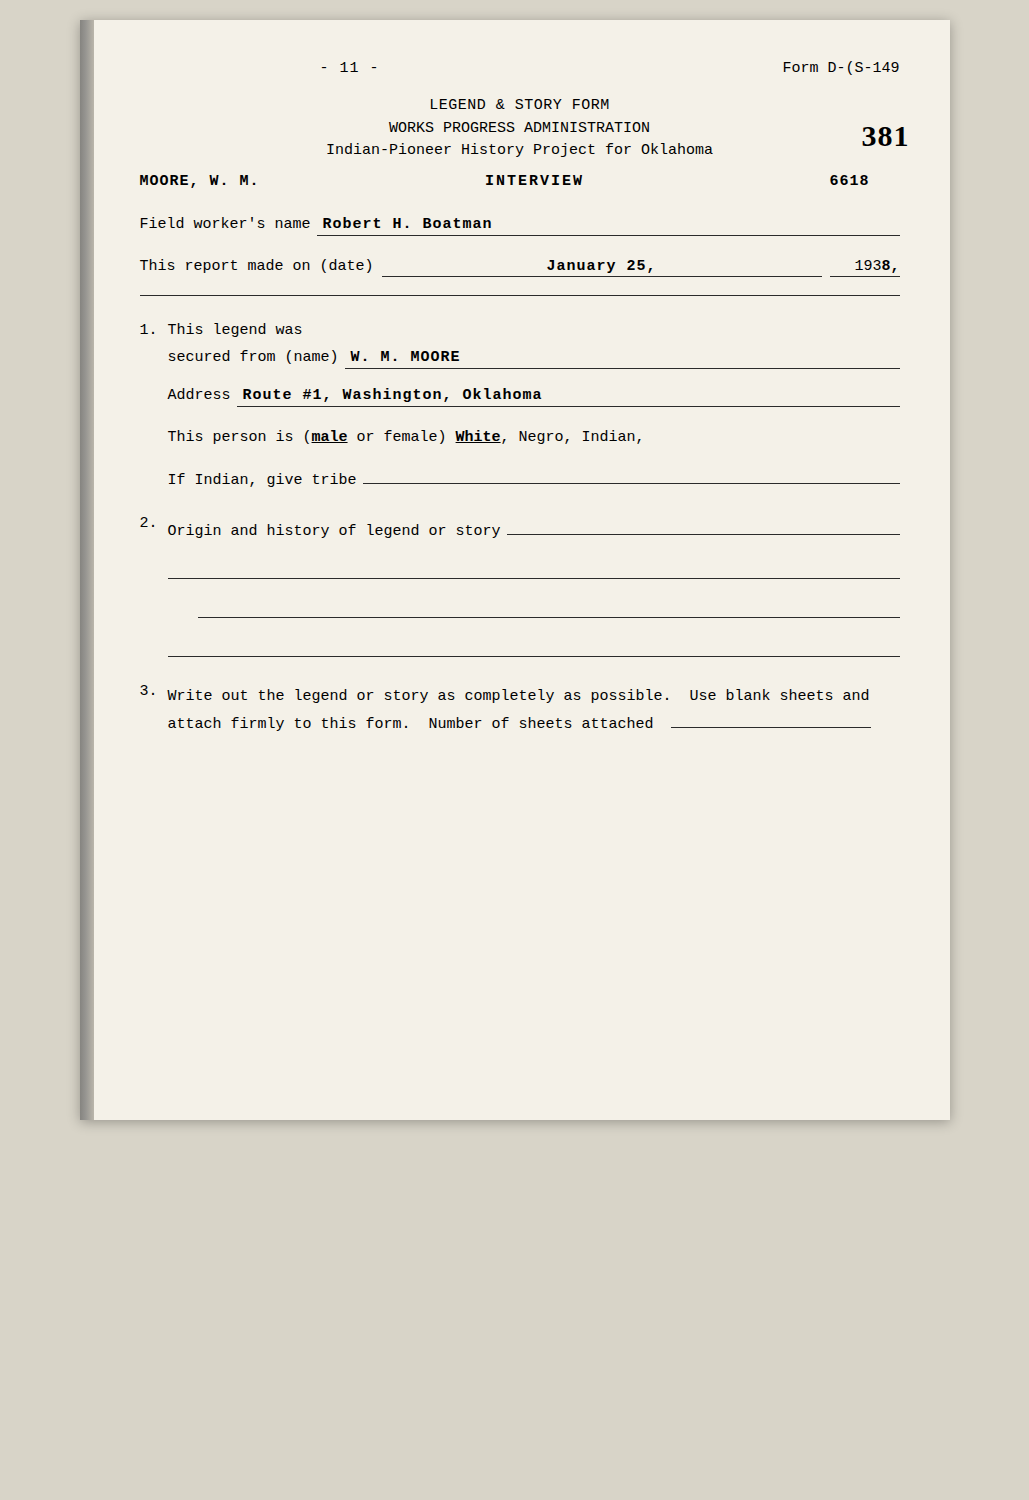- 11 -
Form D-(S-149
LEGEND & STORY FORM
WORKS PROGRESS ADMINISTRATION
Indian-Pioneer History Project for Oklahoma
381
MOORE, W. M.
INTERVIEW
6618
Field worker's name Robert H. Boatman
This report made on (date) January 25, 1938,
This legend was
secured from (name) W. M. MOORE
Address Route #1, Washington, Oklahoma
This person is (male or female) White, Negro, Indian,
If Indian, give tribe
Origin and history of legend or story
Write out the legend or story as completely as possible. Use blank sheets and attach firmly to this form. Number of sheets attached